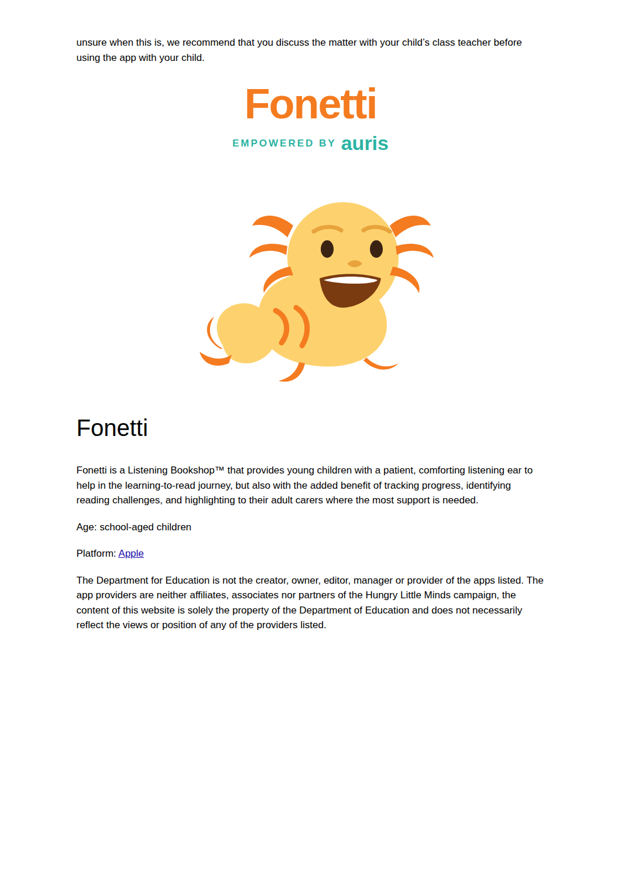unsure when this is, we recommend that you discuss the matter with your child’s class teacher before using the app with your child.
Fonetti
EMPOWERED BY auris
Fonetti
Fonetti is a Listening Bookshop™ that provides young children with a patient, comforting listening ear to help in the learning-to-read journey, but also with the added benefit of tracking progress, identifying reading challenges, and highlighting to their adult carers where the most support is needed.
Age: school-aged children
Platform: Apple
The Department for Education is not the creator, owner, editor, manager or provider of the apps listed. The app providers are neither affiliates, associates nor partners of the Hungry Little Minds campaign, the content of this website is solely the property of the Department of Education and does not necessarily reflect the views or position of any of the providers listed.